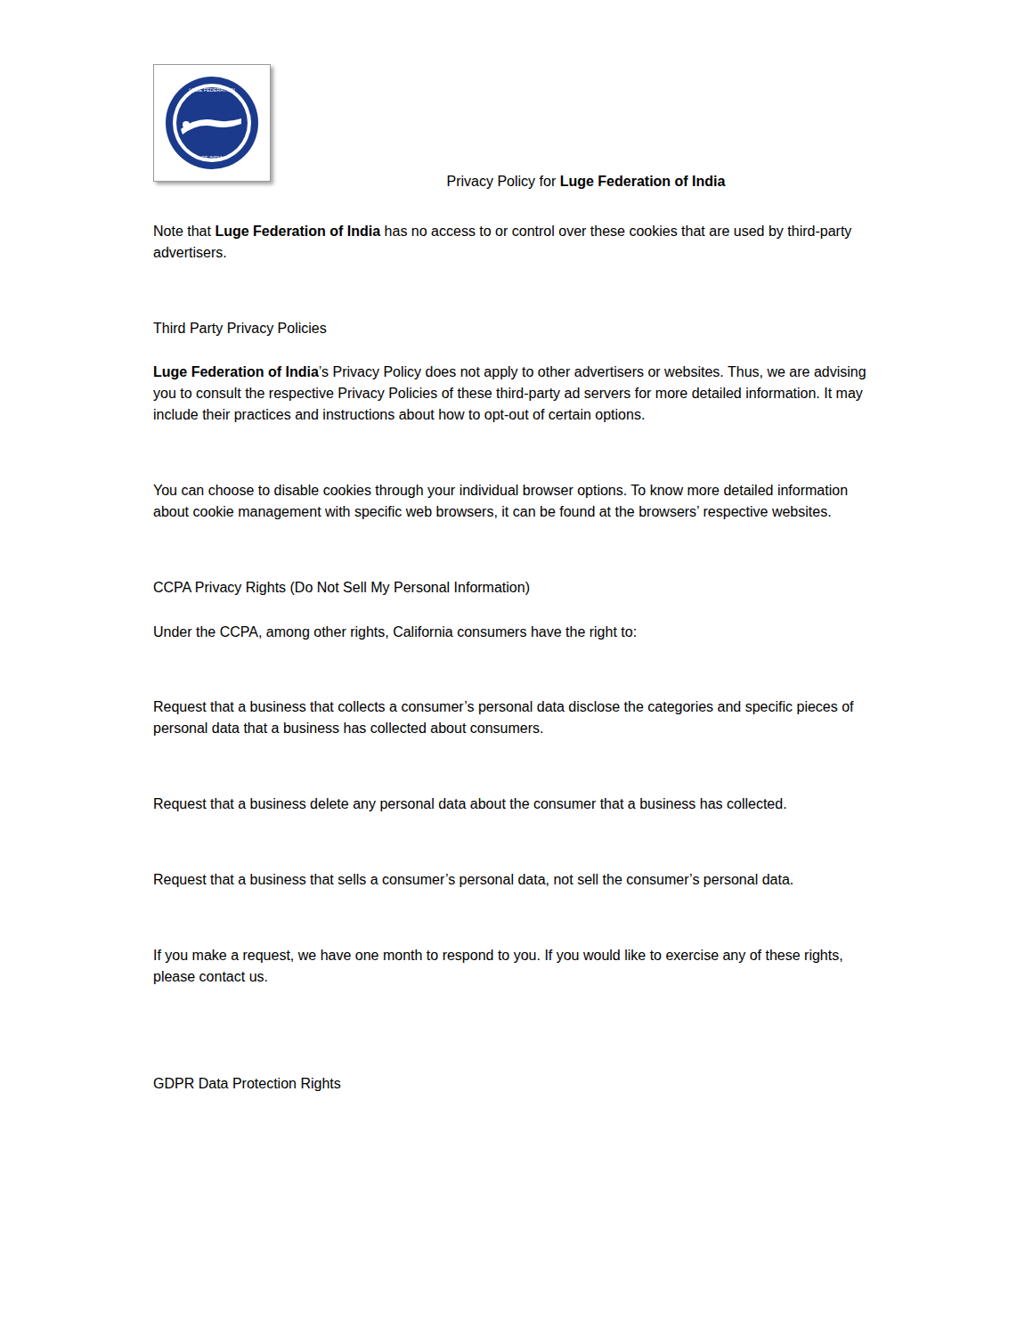LUGE FEDERATION OF INDIA
Privacy Policy for Luge Federation of India
Note that Luge Federation of India has no access to or control over these cookies that are used by third-party advertisers.
Third Party Privacy Policies
Luge Federation of India’s Privacy Policy does not apply to other advertisers or websites. Thus, we are advising you to consult the respective Privacy Policies of these third-party ad servers for more detailed information. It may include their practices and instructions about how to opt-out of certain options.
You can choose to disable cookies through your individual browser options. To know more detailed information about cookie management with specific web browsers, it can be found at the browsers’ respective websites.
CCPA Privacy Rights (Do Not Sell My Personal Information)
Under the CCPA, among other rights, California consumers have the right to:
Request that a business that collects a consumer’s personal data disclose the categories and specific pieces of personal data that a business has collected about consumers.
Request that a business delete any personal data about the consumer that a business has collected.
Request that a business that sells a consumer’s personal data, not sell the consumer’s personal data.
If you make a request, we have one month to respond to you. If you would like to exercise any of these rights, please contact us.
GDPR Data Protection Rights